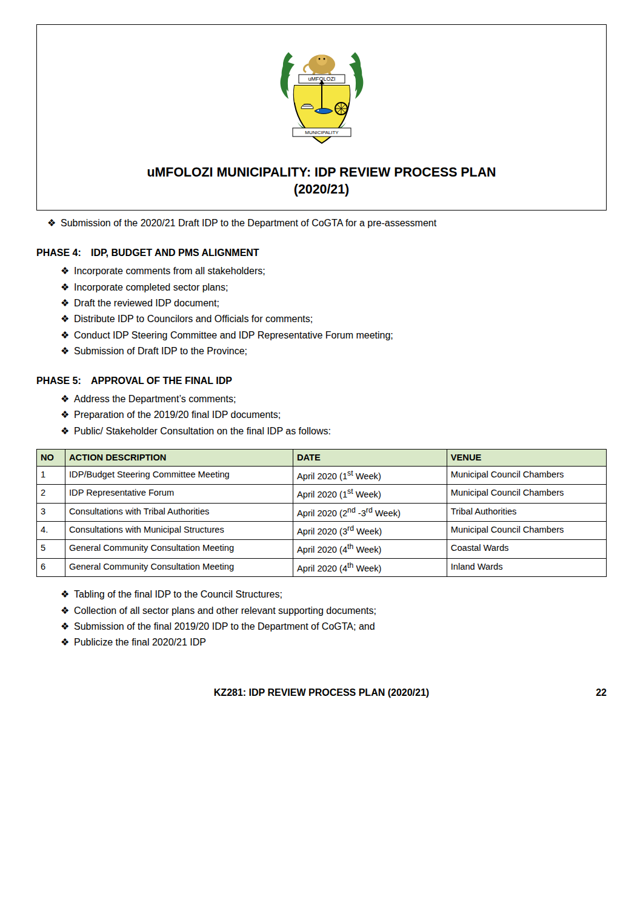uMFOLOZI MUNICIPALITY
uMFOLOZI MUNICIPALITY: IDP REVIEW PROCESS PLAN
(2020/21)
Submission of the 2020/21 Draft IDP to the Department of CoGTA for a pre-assessment
PHASE 4: IDP, BUDGET AND PMS ALIGNMENT
Incorporate comments from all stakeholders;
Incorporate completed sector plans;
Draft the reviewed IDP document;
Distribute IDP to Councilors and Officials for comments;
Conduct IDP Steering Committee and IDP Representative Forum meeting;
Submission of Draft IDP to the Province;
PHASE 5: APPROVAL OF THE FINAL IDP
Address the Department’s comments;
Preparation of the 2019/20 final IDP documents;
Public/ Stakeholder Consultation on the final IDP as follows:
| NO | ACTION DESCRIPTION | DATE | VENUE |
| --- | --- | --- | --- |
| 1 | IDP/Budget Steering Committee Meeting | April 2020 (1 st Week) | Municipal Council Chambers |
| 2 | IDP Representative Forum | April 2020 (1 st Week) | Municipal Council Chambers |
| 3 | Consultations with Tribal Authorities | April 2020 (2 nd -3 rd Week) | Tribal Authorities |
| 4. | Consultations with Municipal Structures | April 2020 (3 rd Week) | Municipal Council Chambers |
| 5 | General Community Consultation Meeting | April 2020 (4 th Week) | Coastal Wards |
| 6 | General Community Consultation Meeting | April 2020 (4 th Week) | Inland Wards |
Tabling of the final IDP to the Council Structures;
Collection of all sector plans and other relevant supporting documents;
Submission of the final 2019/20 IDP to the Department of CoGTA; and
Publicize the final 2020/21 IDP
KZ281: IDP REVIEW PROCESS PLAN (2020/21) 22